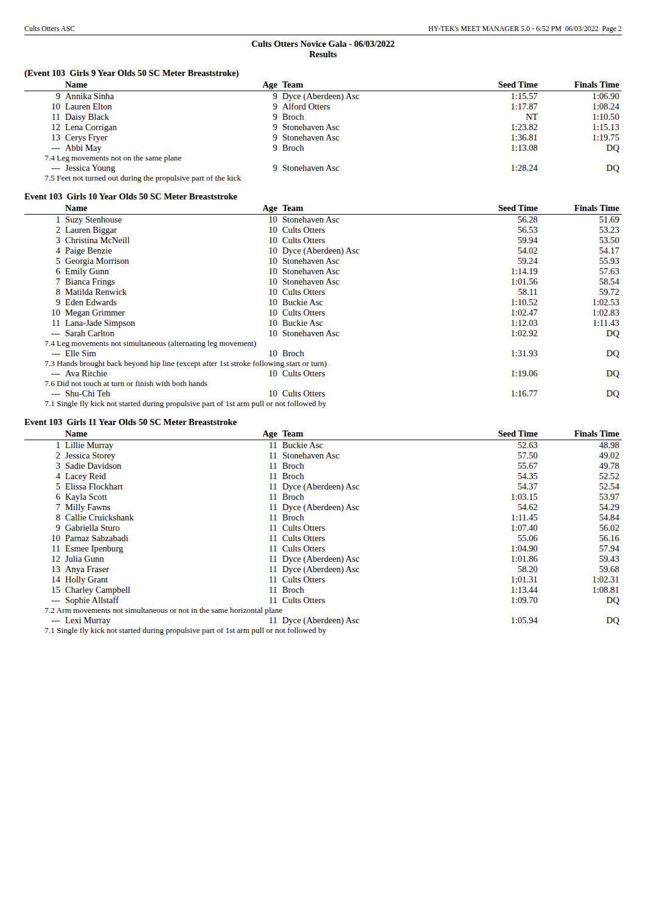Cults Otters ASC HY-TEK's MEET MANAGER 5.0 - 6:52 PM 06/03/2022 Page 2
Cults Otters Novice Gala - 06/03/2022
Results
(Event 103 Girls 9 Year Olds 50 SC Meter Breaststroke)
| | Name | Age | Team | Seed Time | Finals Time |
| --- | --- | --- | --- | --- | --- |
| 9 | Annika Sinha | 9 | Dyce (Aberdeen) Asc | 1:15.57 | 1:06.90 |
| 10 | Lauren Elton | 9 | Alford Otters | 1:17.87 | 1:08.24 |
| 11 | Daisy Black | 9 | Broch | NT | 1:10.50 |
| 12 | Lena Corrigan | 9 | Stonehaven Asc | 1:23.82 | 1:15.13 |
| 13 | Cerys Fryer | 9 | Stonehaven Asc | 1:36.81 | 1:19.75 |
| --- | Abbi May | 9 | Broch | 1:13.08 | DQ |
| 7.4 Leg movements not on the same plane |
| --- | Jessica Young | 9 | Stonehaven Asc | 1:28.24 | DQ |
| 7.5 Feet not turned out during the propulsive part of the kick |
Event 103 Girls 10 Year Olds 50 SC Meter Breaststroke
| | Name | Age | Team | Seed Time | Finals Time |
| --- | --- | --- | --- | --- | --- |
| 1 | Suzy Stenhouse | 10 | Stonehaven Asc | 56.28 | 51.69 |
| 2 | Lauren Biggar | 10 | Cults Otters | 56.53 | 53.23 |
| 3 | Christina McNeill | 10 | Cults Otters | 59.94 | 53.50 |
| 4 | Paige Benzie | 10 | Dyce (Aberdeen) Asc | 54.02 | 54.17 |
| 5 | Georgia Morrison | 10 | Stonehaven Asc | 59.24 | 55.93 |
| 6 | Emily Gunn | 10 | Stonehaven Asc | 1:14.19 | 57.63 |
| 7 | Bianca Frings | 10 | Stonehaven Asc | 1:01.56 | 58.54 |
| 8 | Matilda Renwick | 10 | Cults Otters | 58.11 | 59.72 |
| 9 | Eden Edwards | 10 | Buckie Asc | 1:10.52 | 1:02.53 |
| 10 | Megan Grimmer | 10 | Cults Otters | 1:02.47 | 1:02.83 |
| 11 | Lana-Jade Simpson | 10 | Buckie Asc | 1:12.03 | 1:11.43 |
| --- | Sarah Carlton | 10 | Stonehaven Asc | 1:02.92 | DQ |
| 7.4 Leg movements not simultaneous (alternating leg movement) |
| --- | Elle Sim | 10 | Broch | 1:31.93 | DQ |
| 7.3 Hands brought back beyond hip line (except after 1st stroke following start or turn) |
| --- | Ava Ritchie | 10 | Cults Otters | 1:19.06 | DQ |
| 7.6 Did not touch at turn or finish with both hands |
| --- | Shu-Chi Teh | 10 | Cults Otters | 1:16.77 | DQ |
| 7.1 Single fly kick not started during propulsive part of 1st arm pull or not followed by |
Event 103 Girls 11 Year Olds 50 SC Meter Breaststroke
| | Name | Age | Team | Seed Time | Finals Time |
| --- | --- | --- | --- | --- | --- |
| 1 | Lillie Murray | 11 | Buckie Asc | 52.63 | 48.98 |
| 2 | Jessica Storey | 11 | Stonehaven Asc | 57.50 | 49.02 |
| 3 | Sadie Davidson | 11 | Broch | 55.67 | 49.78 |
| 4 | Lacey Reid | 11 | Broch | 54.35 | 52.52 |
| 5 | Elissa Flockhart | 11 | Dyce (Aberdeen) Asc | 54.37 | 52.54 |
| 6 | Kayla Scott | 11 | Broch | 1:03.15 | 53.97 |
| 7 | Milly Fawns | 11 | Dyce (Aberdeen) Asc | 54.62 | 54.29 |
| 8 | Callie Cruickshank | 11 | Broch | 1:11.45 | 54.84 |
| 9 | Gabriella Sturo | 11 | Cults Otters | 1:07.40 | 56.02 |
| 10 | Parnaz Sabzabadi | 11 | Cults Otters | 55.06 | 56.16 |
| 11 | Esmee Ipenburg | 11 | Cults Otters | 1:04.90 | 57.94 |
| 12 | Julia Gunn | 11 | Dyce (Aberdeen) Asc | 1:01.86 | 59.43 |
| 13 | Anya Fraser | 11 | Dyce (Aberdeen) Asc | 58.20 | 59.68 |
| 14 | Holly Grant | 11 | Cults Otters | 1:01.31 | 1:02.31 |
| 15 | Charley Campbell | 11 | Broch | 1:13.44 | 1:08.81 |
| --- | Sophie Allstaff | 11 | Cults Otters | 1:09.70 | DQ |
| 7.2 Arm movements not simultaneous or not in the same horizontal plane |
| --- | Lexi Murray | 11 | Dyce (Aberdeen) Asc | 1:05.94 | DQ |
| 7.1 Single fly kick not started during propulsive part of 1st arm pull or not followed by |